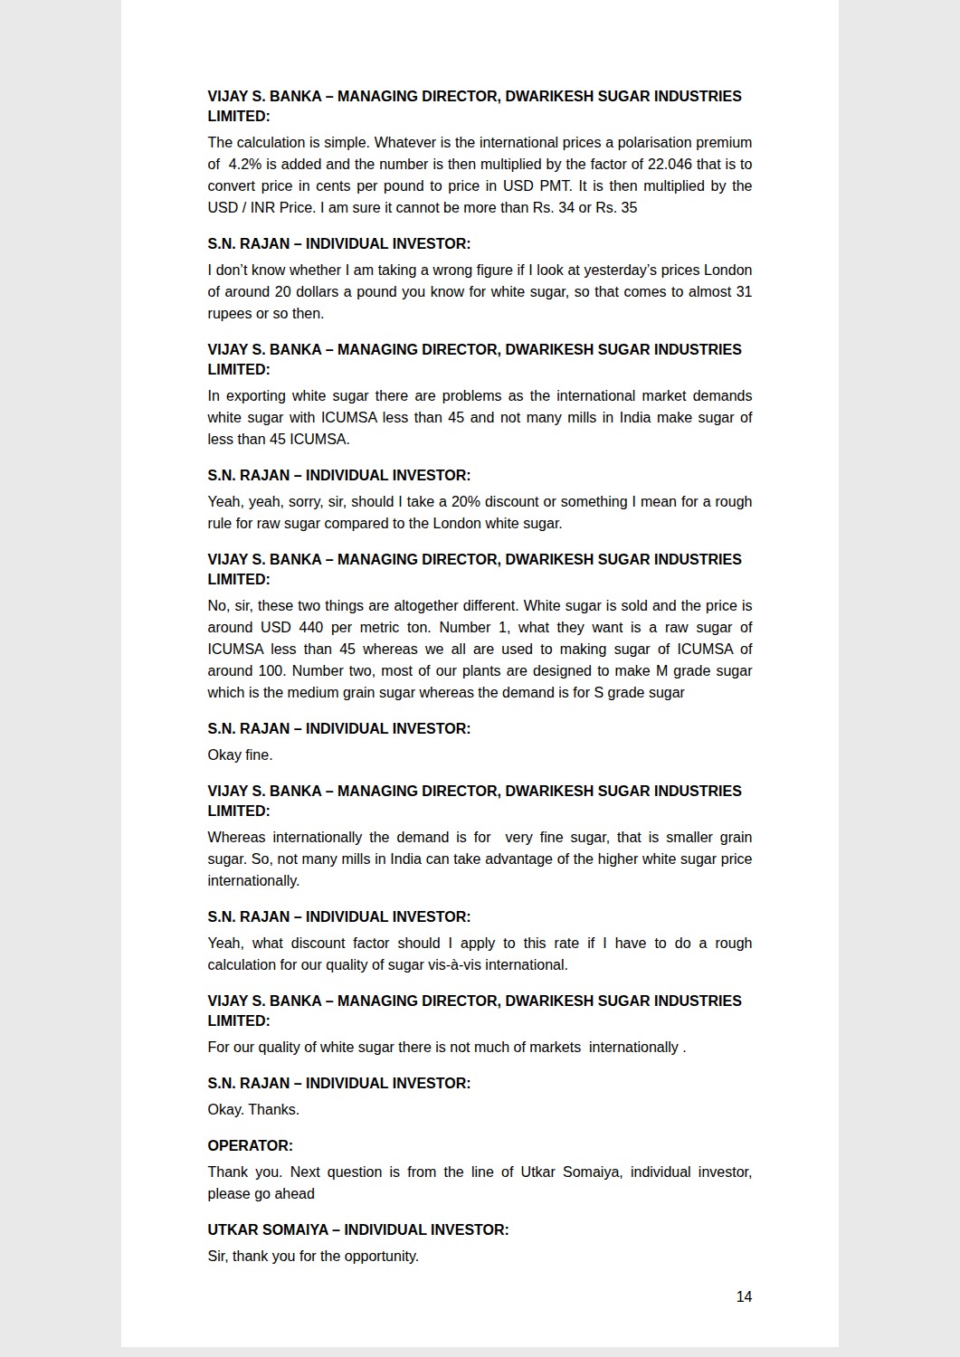VIJAY S. BANKA – MANAGING DIRECTOR, DWARIKESH SUGAR INDUSTRIES LIMITED:
The calculation is simple. Whatever is the international prices a polarisation premium of 4.2% is added and the number is then multiplied by the factor of 22.046 that is to convert price in cents per pound to price in USD PMT. It is then multiplied by the USD / INR Price. I am sure it cannot be more than Rs. 34 or Rs. 35
S.N. RAJAN – INDIVIDUAL INVESTOR:
I don’t know whether I am taking a wrong figure if I look at yesterday’s prices London of around 20 dollars a pound you know for white sugar, so that comes to almost 31 rupees or so then.
VIJAY S. BANKA – MANAGING DIRECTOR, DWARIKESH SUGAR INDUSTRIES LIMITED:
In exporting white sugar there are problems as the international market demands white sugar with ICUMSA less than 45 and not many mills in India make sugar of less than 45 ICUMSA.
S.N. RAJAN – INDIVIDUAL INVESTOR:
Yeah, yeah, sorry, sir, should I take a 20% discount or something I mean for a rough rule for raw sugar compared to the London white sugar.
VIJAY S. BANKA – MANAGING DIRECTOR, DWARIKESH SUGAR INDUSTRIES LIMITED:
No, sir, these two things are altogether different. White sugar is sold and the price is around USD 440 per metric ton. Number 1, what they want is a raw sugar of ICUMSA less than 45 whereas we all are used to making sugar of ICUMSA of around 100. Number two, most of our plants are designed to make M grade sugar which is the medium grain sugar whereas the demand is for S grade sugar
S.N. RAJAN – INDIVIDUAL INVESTOR:
Okay fine.
VIJAY S. BANKA – MANAGING DIRECTOR, DWARIKESH SUGAR INDUSTRIES LIMITED:
Whereas internationally the demand is for very fine sugar, that is smaller grain sugar. So, not many mills in India can take advantage of the higher white sugar price internationally.
S.N. RAJAN – INDIVIDUAL INVESTOR:
Yeah, what discount factor should I apply to this rate if I have to do a rough calculation for our quality of sugar vis-à-vis international.
VIJAY S. BANKA – MANAGING DIRECTOR, DWARIKESH SUGAR INDUSTRIES LIMITED:
For our quality of white sugar there is not much of markets internationally .
S.N. RAJAN – INDIVIDUAL INVESTOR:
Okay. Thanks.
OPERATOR:
Thank you. Next question is from the line of Utkar Somaiya, individual investor, please go ahead
UTKAR SOMAIYA – INDIVIDUAL INVESTOR:
Sir, thank you for the opportunity.
14